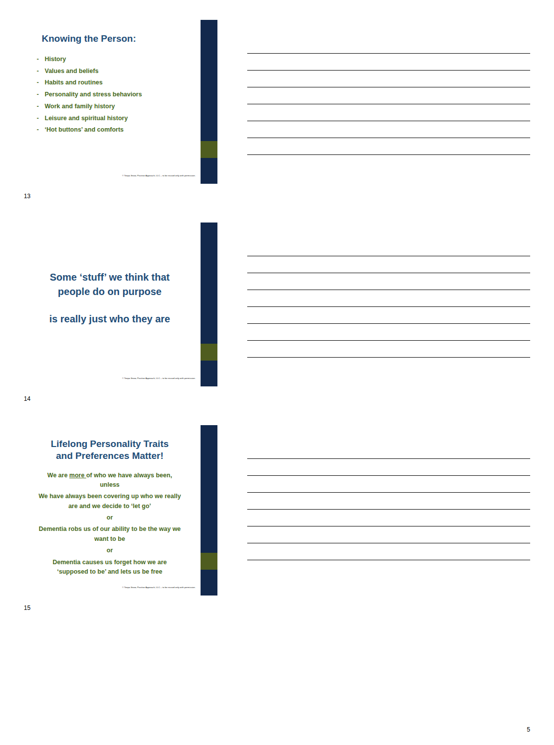Knowing the Person:
History
Values and beliefs
Habits and routines
Personality and stress behaviors
Work and family history
Leisure and spiritual history
‘Hot buttons’ and comforts
© Teepa Snow, Positive Approach, LLC – to be reused only with permission.
13
Some ‘stuff’ we think that people do on purpose
is really just who they are
© Teepa Snow, Positive Approach, LLC – to be reused only with permission.
14
Lifelong Personality Traits
and Preferences Matter!
We are more of who we have always been, unless
We have always been covering up who we really are and we decide to ‘let go’
or
Dementia robs us of our ability to be the way we want to be
or
Dementia causes us forget how we are ‘supposed to be’ and lets us be free
© Teepa Snow, Positive Approach, LLC – to be reused only with permission.
15
5